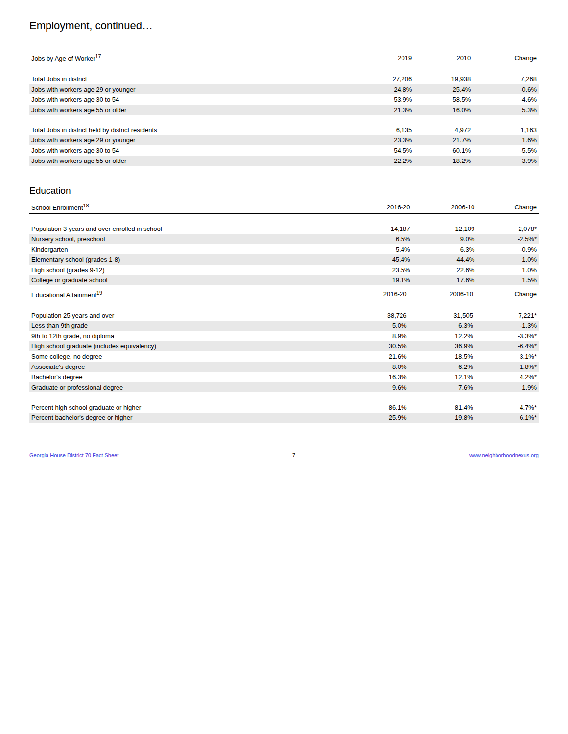Employment, continued…
| Jobs by Age of Worker 17 | 2019 | 2010 | Change |
| --- | --- | --- | --- |
| Total Jobs in district | 27,206 | 19,938 | 7,268 |
| Jobs with workers age 29 or younger | 24.8% | 25.4% | -0.6% |
| Jobs with workers age 30 to 54 | 53.9% | 58.5% | -4.6% |
| Jobs with workers age 55 or older | 21.3% | 16.0% | 5.3% |
| Total Jobs in district held by district residents | 6,135 | 4,972 | 1,163 |
| Jobs with workers age 29 or younger | 23.3% | 21.7% | 1.6% |
| Jobs with workers age 30 to 54 | 54.5% | 60.1% | -5.5% |
| Jobs with workers age 55 or older | 22.2% | 18.2% | 3.9% |
Education
| School Enrollment 18 | 2016-20 | 2006-10 | Change |
| --- | --- | --- | --- |
| Population 3 years and over enrolled in school | 14,187 | 12,109 | 2,078* |
| Nursery school, preschool | 6.5% | 9.0% | -2.5%* |
| Kindergarten | 5.4% | 6.3% | -0.9% |
| Elementary school (grades 1-8) | 45.4% | 44.4% | 1.0% |
| High school (grades 9-12) | 23.5% | 22.6% | 1.0% |
| College or graduate school | 19.1% | 17.6% | 1.5% |
| Educational Attainment 19 | 2016-20 | 2006-10 | Change |
| --- | --- | --- | --- |
| Population 25 years and over | 38,726 | 31,505 | 7,221* |
| Less than 9th grade | 5.0% | 6.3% | -1.3% |
| 9th to 12th grade, no diploma | 8.9% | 12.2% | -3.3%* |
| High school graduate (includes equivalency) | 30.5% | 36.9% | -6.4%* |
| Some college, no degree | 21.6% | 18.5% | 3.1%* |
| Associate's degree | 8.0% | 6.2% | 1.8%* |
| Bachelor's degree | 16.3% | 12.1% | 4.2%* |
| Graduate or professional degree | 9.6% | 7.6% | 1.9% |
| Percent high school graduate or higher | 86.1% | 81.4% | 4.7%* |
| Percent bachelor's degree or higher | 25.9% | 19.8% | 6.1%* |
Georgia House District 70 Fact Sheet 7 www.neighborhoodnexus.org